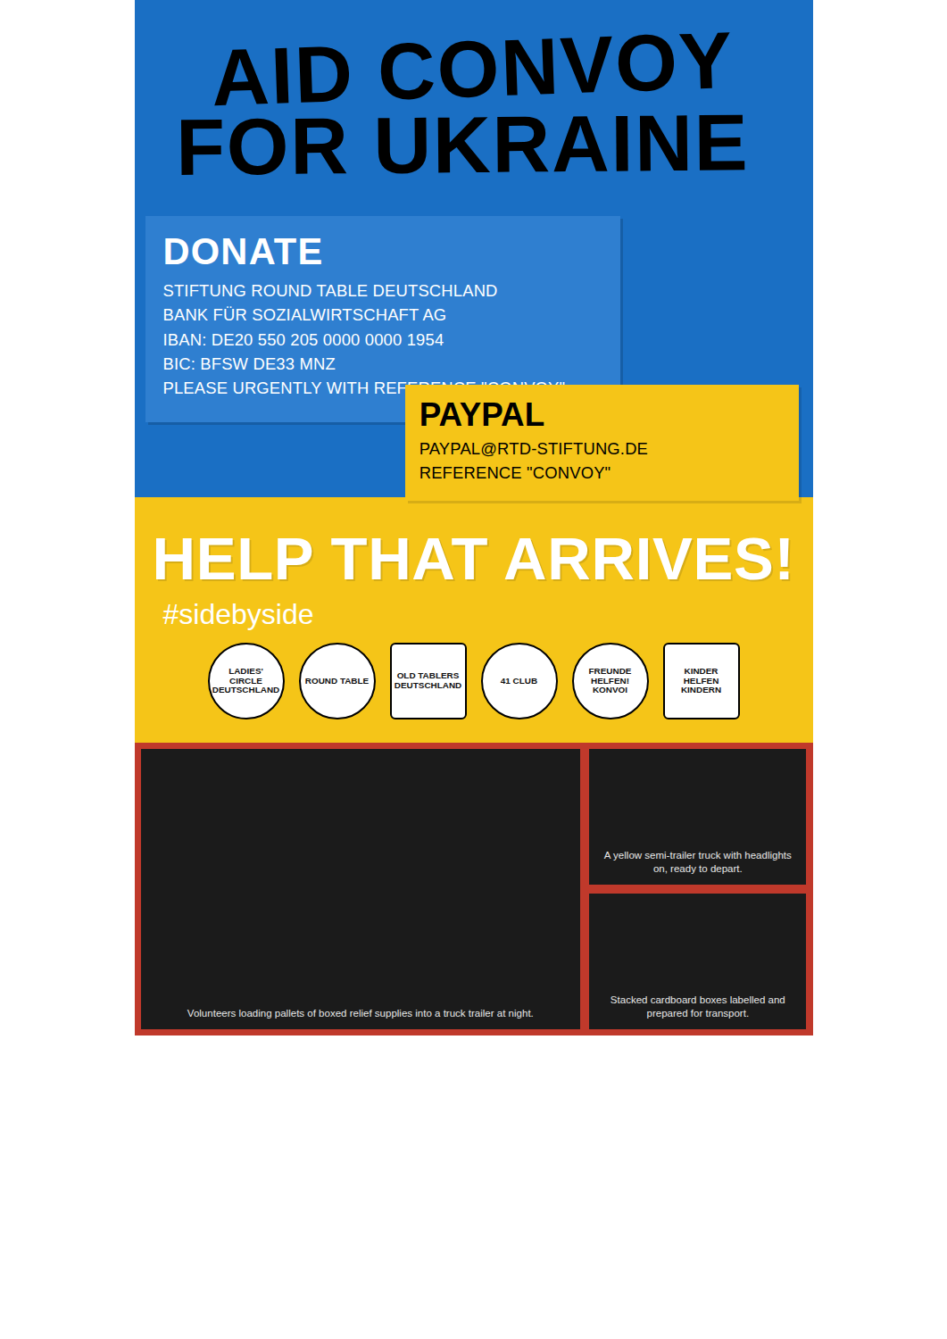Aid Convoyfor Ukraine
Donate
Stiftung Round Table Deutschland
Bank für Sozialwirtschaft AG
IBAN: DE20 550 205 0000 0000 1954
BIC: BFSW DE33 MNZ
Please urgently with reference "Convoy"
PayPal
paypal@rtd-stiftung.de
Reference "Convoy"
Help that arrives!
#sidebyside
Ladies' Circle Deutschland
Round Table
Old Tablers Deutschland
41 Club
Freunde helfen! Konvoi
Kinder helfen Kindern
Volunteers loading pallets of boxed relief supplies into a truck trailer at night.
A yellow semi-trailer truck with headlights on, ready to depart.
Stacked cardboard boxes labelled and prepared for transport.